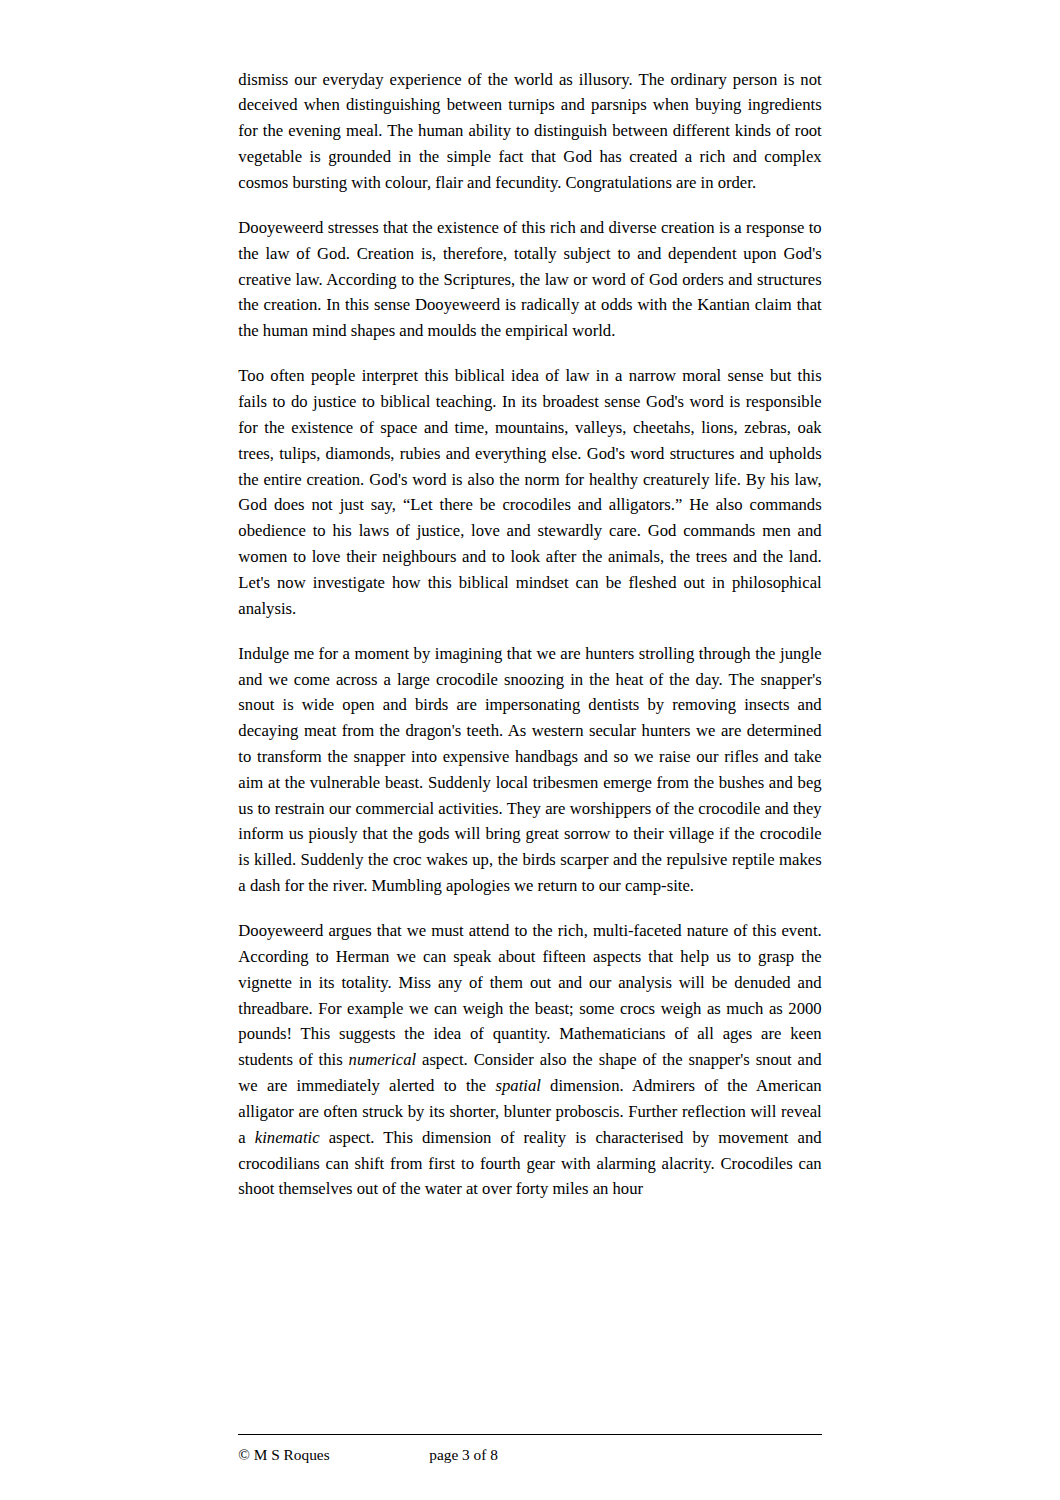dismiss our everyday experience of the world as illusory. The ordinary person is not deceived when distinguishing between turnips and parsnips when buying ingredients for the evening meal. The human ability to distinguish between different kinds of root vegetable is grounded in the simple fact that God has created a rich and complex cosmos bursting with colour, flair and fecundity. Congratulations are in order.
Dooyeweerd stresses that the existence of this rich and diverse creation is a response to the law of God. Creation is, therefore, totally subject to and dependent upon God's creative law. According to the Scriptures, the law or word of God orders and structures the creation. In this sense Dooyeweerd is radically at odds with the Kantian claim that the human mind shapes and moulds the empirical world.
Too often people interpret this biblical idea of law in a narrow moral sense but this fails to do justice to biblical teaching. In its broadest sense God's word is responsible for the existence of space and time, mountains, valleys, cheetahs, lions, zebras, oak trees, tulips, diamonds, rubies and everything else. God's word structures and upholds the entire creation. God's word is also the norm for healthy creaturely life. By his law, God does not just say, “Let there be crocodiles and alligators.” He also commands obedience to his laws of justice, love and stewardly care. God commands men and women to love their neighbours and to look after the animals, the trees and the land. Let's now investigate how this biblical mindset can be fleshed out in philosophical analysis.
Indulge me for a moment by imagining that we are hunters strolling through the jungle and we come across a large crocodile snoozing in the heat of the day. The snapper's snout is wide open and birds are impersonating dentists by removing insects and decaying meat from the dragon's teeth. As western secular hunters we are determined to transform the snapper into expensive handbags and so we raise our rifles and take aim at the vulnerable beast. Suddenly local tribesmen emerge from the bushes and beg us to restrain our commercial activities. They are worshippers of the crocodile and they inform us piously that the gods will bring great sorrow to their village if the crocodile is killed. Suddenly the croc wakes up, the birds scarper and the repulsive reptile makes a dash for the river. Mumbling apologies we return to our camp-site.
Dooyeweerd argues that we must attend to the rich, multi-faceted nature of this event. According to Herman we can speak about fifteen aspects that help us to grasp the vignette in its totality. Miss any of them out and our analysis will be denuded and threadbare. For example we can weigh the beast; some crocs weigh as much as 2000 pounds! This suggests the idea of quantity. Mathematicians of all ages are keen students of this numerical aspect. Consider also the shape of the snapper's snout and we are immediately alerted to the spatial dimension. Admirers of the American alligator are often struck by its shorter, blunter proboscis. Further reflection will reveal a kinematic aspect. This dimension of reality is characterised by movement and crocodilians can shift from first to fourth gear with alarming alacrity. Crocodiles can shoot themselves out of the water at over forty miles an hour
© M S Roques page 3 of 8